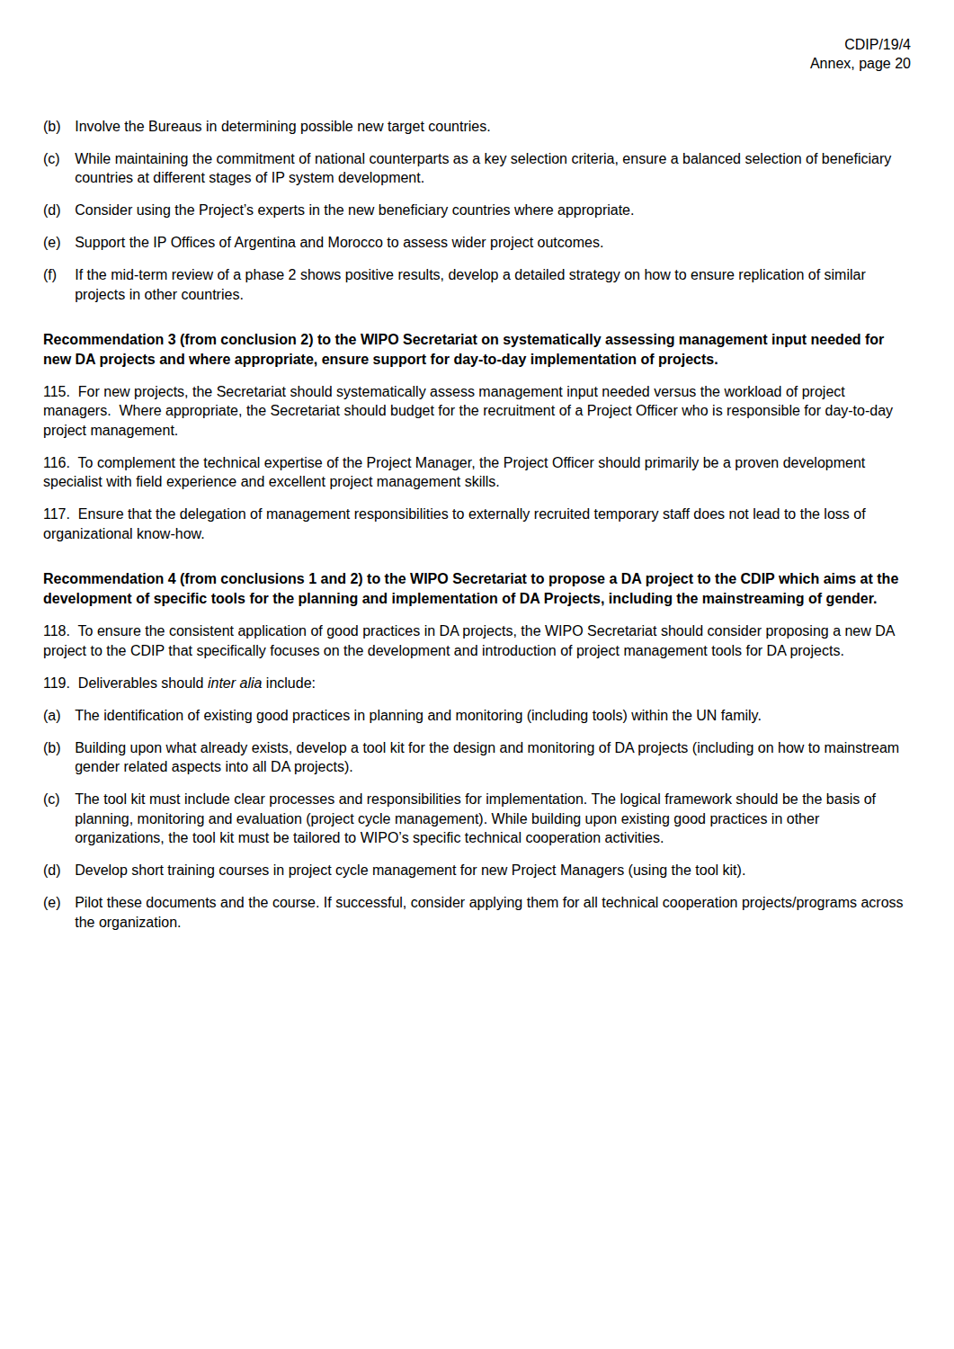CDIP/19/4
Annex, page 20
(b) Involve the Bureaus in determining possible new target countries.
(c) While maintaining the commitment of national counterparts as a key selection criteria, ensure a balanced selection of beneficiary countries at different stages of IP system development.
(d) Consider using the Project’s experts in the new beneficiary countries where appropriate.
(e) Support the IP Offices of Argentina and Morocco to assess wider project outcomes.
(f) If the mid-term review of a phase 2 shows positive results, develop a detailed strategy on how to ensure replication of similar projects in other countries.
Recommendation 3 (from conclusion 2) to the WIPO Secretariat on systematically assessing management input needed for new DA projects and where appropriate, ensure support for day-to-day implementation of projects.
115. For new projects, the Secretariat should systematically assess management input needed versus the workload of project managers. Where appropriate, the Secretariat should budget for the recruitment of a Project Officer who is responsible for day-to-day project management.
116. To complement the technical expertise of the Project Manager, the Project Officer should primarily be a proven development specialist with field experience and excellent project management skills.
117. Ensure that the delegation of management responsibilities to externally recruited temporary staff does not lead to the loss of organizational know-how.
Recommendation 4 (from conclusions 1 and 2) to the WIPO Secretariat to propose a DA project to the CDIP which aims at the development of specific tools for the planning and implementation of DA Projects, including the mainstreaming of gender.
118. To ensure the consistent application of good practices in DA projects, the WIPO Secretariat should consider proposing a new DA project to the CDIP that specifically focuses on the development and introduction of project management tools for DA projects.
119. Deliverables should inter alia include:
(a) The identification of existing good practices in planning and monitoring (including tools) within the UN family.
(b) Building upon what already exists, develop a tool kit for the design and monitoring of DA projects (including on how to mainstream gender related aspects into all DA projects).
(c) The tool kit must include clear processes and responsibilities for implementation. The logical framework should be the basis of planning, monitoring and evaluation (project cycle management). While building upon existing good practices in other organizations, the tool kit must be tailored to WIPO’s specific technical cooperation activities.
(d) Develop short training courses in project cycle management for new Project Managers (using the tool kit).
(e) Pilot these documents and the course. If successful, consider applying them for all technical cooperation projects/programs across the organization.